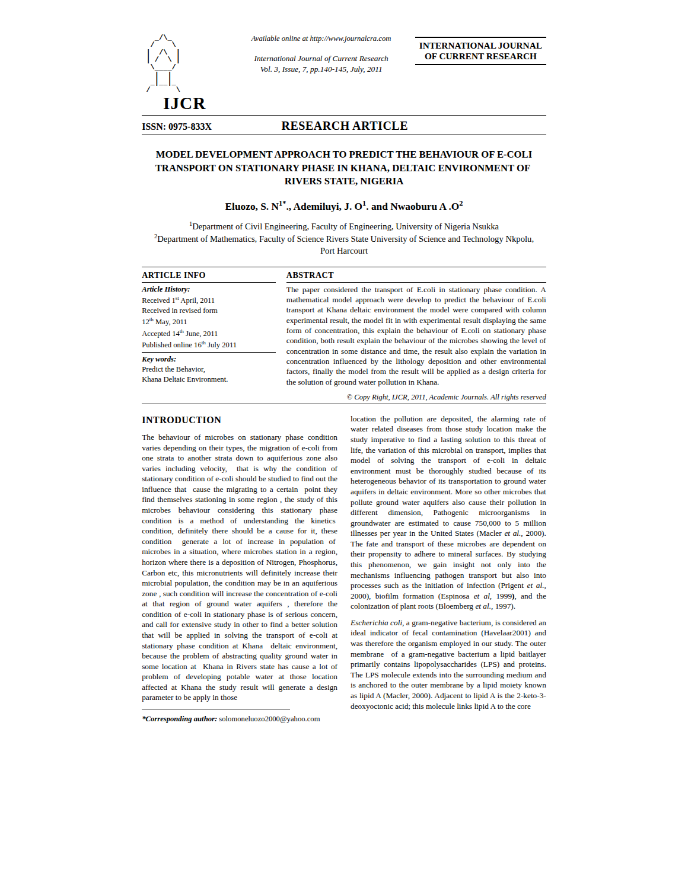_/\_ / \ | /\ | | / \ | \____/ | | _|__|_ / \
IJCR
Available online at http://www.journalcra.com
International Journal of Current Research
Vol. 3, Issue, 7, pp.140-145, July, 2011
INTERNATIONAL JOURNAL
OF CURRENT RESEARCH
ISSN: 0975-833X
RESEARCH ARTICLE
Model Development Approach to Predict the Behaviour of E-Coli Transport on Stationary Phase in Khana, Deltaic Environment of Rivers State, Nigeria
Eluozo, S. N1*., Ademiluyi, J. O1. and Nwaoburu A .O2
1Department of Civil Engineering, Faculty of Engineering, University of Nigeria Nsukka
2Department of Mathematics, Faculty of Science Rivers State University of Science and Technology Nkpolu,
Port Harcourt
ARTICLE INFO
Article History:
Received 1st April, 2011
Received in revised form
12th May, 2011
Accepted 14th June, 2011
Published online 16th July 2011
Key words:
Predict the Behavior,
Khana Deltaic Environment.
ABSTRACT
The paper considered the transport of E.coli in stationary phase condition. A mathematical model approach were develop to predict the behaviour of E.coli transport at Khana deltaic environment the model were compared with column experimental result, the model fit in with experimental result displaying the same form of concentration, this explain the behaviour of E.coli on stationary phase condition, both result explain the behaviour of the microbes showing the level of concentration in some distance and time, the result also explain the variation in concentration influenced by the lithology deposition and other environmental factors, finally the model from the result will be applied as a design criteria for the solution of ground water pollution in Khana.
© Copy Right, IJCR, 2011, Academic Journals. All rights reserved
INTRODUCTION
The behaviour of microbes on stationary phase condition varies depending on their types, the migration of e-coli from one strata to another strata down to aquiferious zone also varies including velocity, that is why the condition of stationary condition of e-coli should be studied to find out the influence that cause the migrating to a certain point they find themselves stationing in some region , the study of this microbes behaviour considering this stationary phase condition is a method of understanding the kinetics condition, definitely there should be a cause for it, these condition generate a lot of increase in population of microbes in a situation, where microbes station in a region, horizon where there is a deposition of Nitrogen, Phosphorus, Carbon etc, this micronutrients will definitely increase their microbial population, the condition may be in an aquiferious zone , such condition will increase the concentration of e-coli at that region of ground water aquifers , therefore the condition of e-coli in stationary phase is of serious concern, and call for extensive study in other to find a better solution that will be applied in solving the transport of e-coli at stationary phase condition at Khana deltaic environment, because the problem of abstracting quality ground water in some location at Khana in Rivers state has cause a lot of problem of developing potable water at those location affected at Khana the study result will generate a design parameter to be apply in those
*Corresponding author: solomoneluozo2000@yahoo.com
location the pollution are deposited, the alarming rate of water related diseases from those study location make the study imperative to find a lasting solution to this threat of life, the variation of this microbial on transport, implies that model of solving the transport of e-coli in deltaic environment must be thoroughly studied because of its heterogeneous behavior of its transportation to ground water aquifers in deltaic environment. More so other microbes that pollute ground water aquifers also cause their pollution in different dimension, Pathogenic microorganisms in groundwater are estimated to cause 750,000 to 5 million illnesses per year in the United States (Macler et al., 2000). The fate and transport of these microbes are dependent on their propensity to adhere to mineral surfaces. By studying this phenomenon, we gain insight not only into the mechanisms influencing pathogen transport but also into processes such as the initiation of infection (Prigent et al., 2000), biofilm formation (Espinosa et al, 1999), and the colonization of plant roots (Bloemberg et al., 1997).
Escherichia coli, a gram-negative bacterium, is considered an ideal indicator of fecal contamination (Havelaar2001) and was therefore the organism employed in our study. The outer membrane of a gram-negative bacterium a lipid baitlayer primarily contains lipopolysaccharides (LPS) and proteins. The LPS molecule extends into the surrounding medium and is anchored to the outer membrane by a lipid moiety known as lipid A (Macler, 2000). Adjacent to lipid A is the 2-keto-3-deoxyoctonic acid; this molecule links lipid A to the core